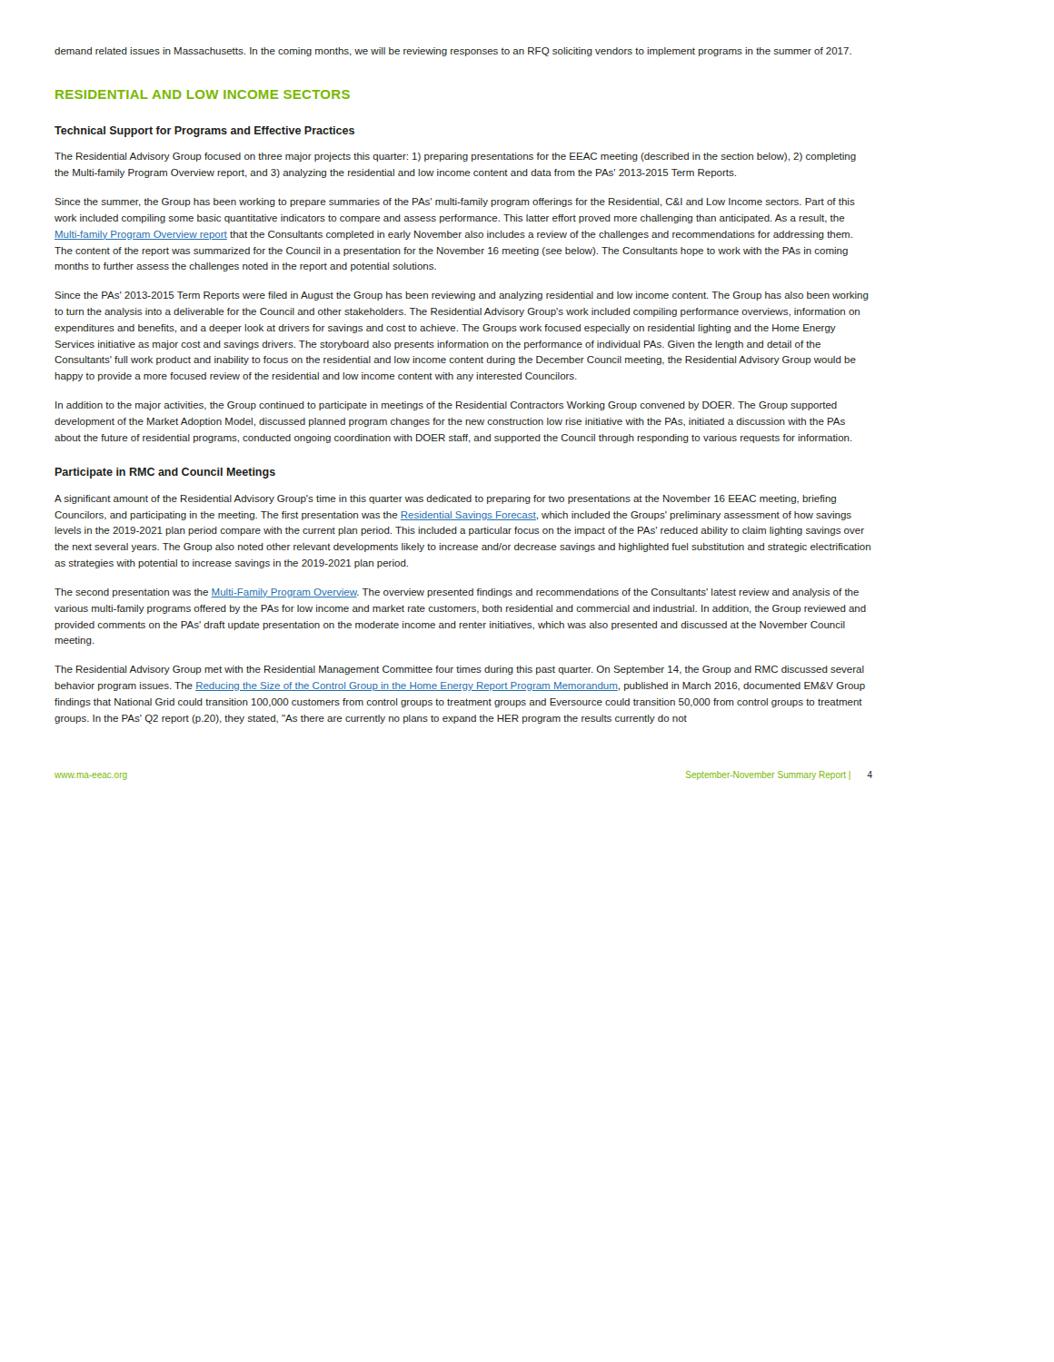demand related issues in Massachusetts. In the coming months, we will be reviewing responses to an RFQ soliciting vendors to implement programs in the summer of 2017.
Residential and Low Income Sectors
Technical Support for Programs and Effective Practices
The Residential Advisory Group focused on three major projects this quarter: 1) preparing presentations for the EEAC meeting (described in the section below), 2) completing the Multi-family Program Overview report, and 3) analyzing the residential and low income content and data from the PAs' 2013-2015 Term Reports.
Since the summer, the Group has been working to prepare summaries of the PAs' multi-family program offerings for the Residential, C&I and Low Income sectors. Part of this work included compiling some basic quantitative indicators to compare and assess performance. This latter effort proved more challenging than anticipated. As a result, the Multi-family Program Overview report that the Consultants completed in early November also includes a review of the challenges and recommendations for addressing them. The content of the report was summarized for the Council in a presentation for the November 16 meeting (see below). The Consultants hope to work with the PAs in coming months to further assess the challenges noted in the report and potential solutions.
Since the PAs' 2013-2015 Term Reports were filed in August the Group has been reviewing and analyzing residential and low income content. The Group has also been working to turn the analysis into a deliverable for the Council and other stakeholders. The Residential Advisory Group's work included compiling performance overviews, information on expenditures and benefits, and a deeper look at drivers for savings and cost to achieve. The Groups work focused especially on residential lighting and the Home Energy Services initiative as major cost and savings drivers. The storyboard also presents information on the performance of individual PAs. Given the length and detail of the Consultants' full work product and inability to focus on the residential and low income content during the December Council meeting, the Residential Advisory Group would be happy to provide a more focused review of the residential and low income content with any interested Councilors.
In addition to the major activities, the Group continued to participate in meetings of the Residential Contractors Working Group convened by DOER. The Group supported development of the Market Adoption Model, discussed planned program changes for the new construction low rise initiative with the PAs, initiated a discussion with the PAs about the future of residential programs, conducted ongoing coordination with DOER staff, and supported the Council through responding to various requests for information.
Participate in RMC and Council Meetings
A significant amount of the Residential Advisory Group's time in this quarter was dedicated to preparing for two presentations at the November 16 EEAC meeting, briefing Councilors, and participating in the meeting. The first presentation was the Residential Savings Forecast, which included the Groups' preliminary assessment of how savings levels in the 2019-2021 plan period compare with the current plan period. This included a particular focus on the impact of the PAs' reduced ability to claim lighting savings over the next several years. The Group also noted other relevant developments likely to increase and/or decrease savings and highlighted fuel substitution and strategic electrification as strategies with potential to increase savings in the 2019-2021 plan period.
The second presentation was the Multi-Family Program Overview. The overview presented findings and recommendations of the Consultants' latest review and analysis of the various multi-family programs offered by the PAs for low income and market rate customers, both residential and commercial and industrial. In addition, the Group reviewed and provided comments on the PAs' draft update presentation on the moderate income and renter initiatives, which was also presented and discussed at the November Council meeting.
The Residential Advisory Group met with the Residential Management Committee four times during this past quarter. On September 14, the Group and RMC discussed several behavior program issues. The Reducing the Size of the Control Group in the Home Energy Report Program Memorandum, published in March 2016, documented EM&V Group findings that National Grid could transition 100,000 customers from control groups to treatment groups and Eversource could transition 50,000 from control groups to treatment groups. In the PAs' Q2 report (p.20), they stated, "As there are currently no plans to expand the HER program the results currently do not
www.ma-eeac.org September-November Summary Report |4